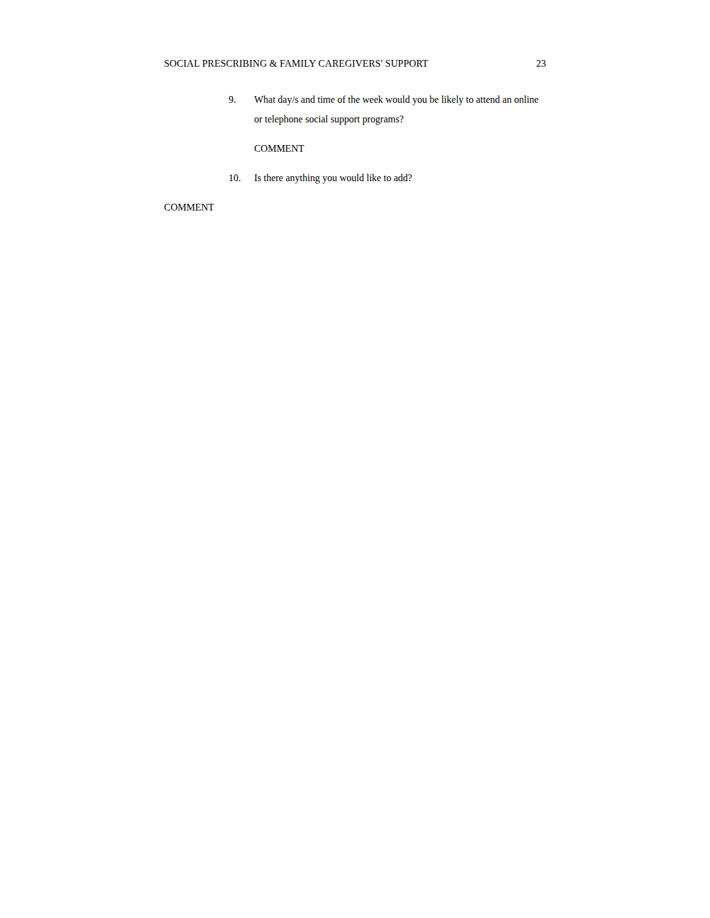Social Prescribing & Family Caregivers' Support 23
9. What day/s and time of the week would you be likely to attend an online or telephone social support programs?
COMMENT
10. Is there anything you would like to add?
COMMENT